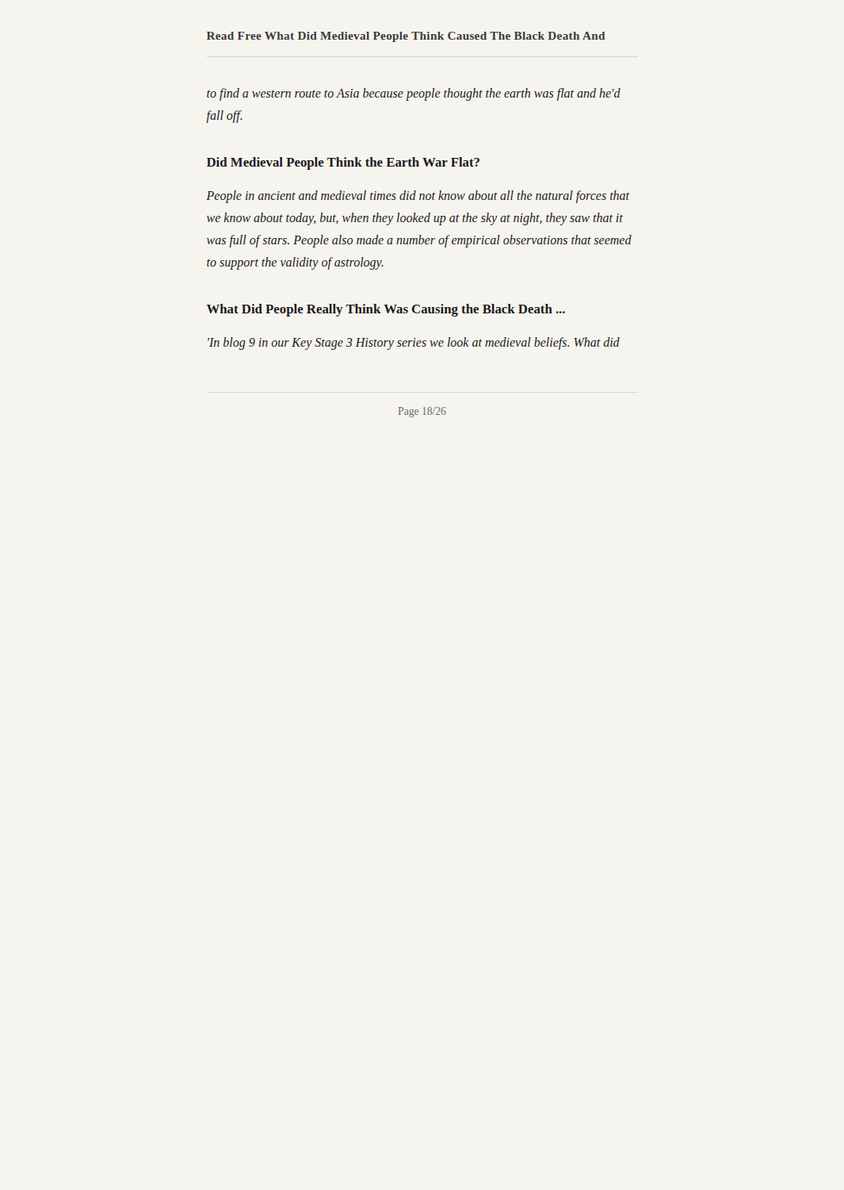Read Free What Did Medieval People Think Caused The Black Death And
to find a western route to Asia because people thought the earth was flat and he'd fall off.
Did Medieval People Think the Earth War Flat?
People in ancient and medieval times did not know about all the natural forces that we know about today, but, when they looked up at the sky at night, they saw that it was full of stars. People also made a number of empirical observations that seemed to support the validity of astrology.
What Did People Really Think Was Causing the Black Death ...
'In blog 9 in our Key Stage 3 History series we look at medieval beliefs. What did
Page 18/26